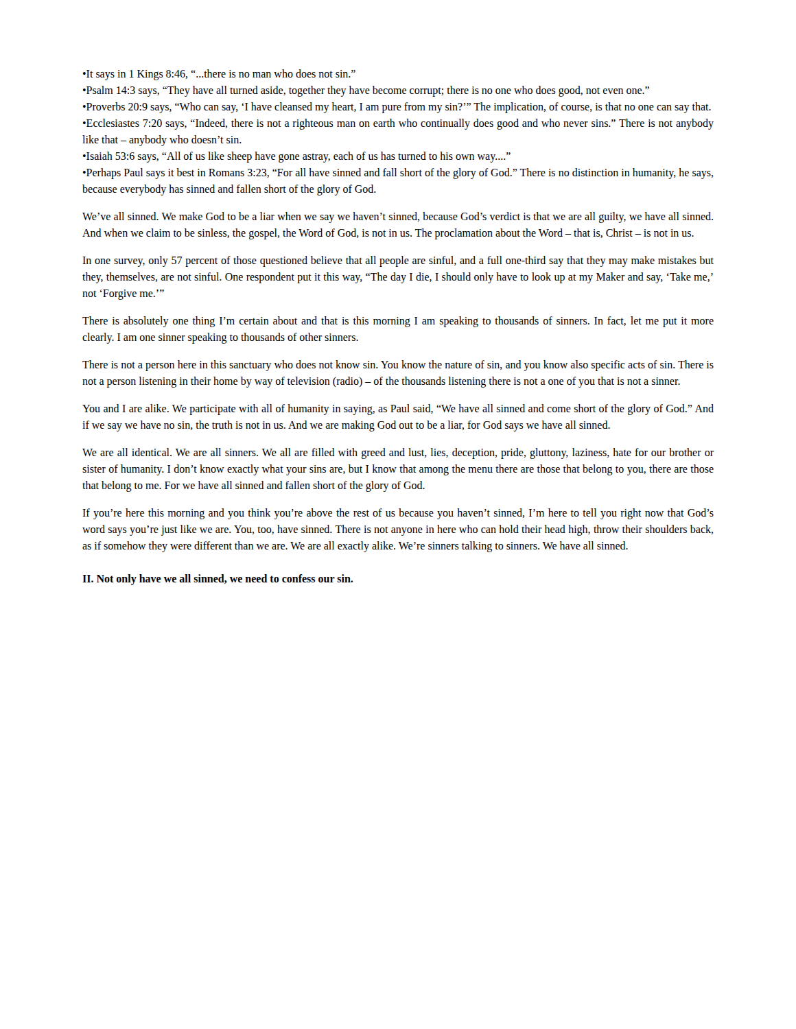•It says in 1 Kings 8:46, “...there is no man who does not sin.”
•Psalm 14:3 says, “They have all turned aside, together they have become corrupt; there is no one who does good, not even one.”
•Proverbs 20:9 says, “Who can say, ‘I have cleansed my heart, I am pure from my sin?’” The implication, of course, is that no one can say that.
•Ecclesiastes 7:20 says, “Indeed, there is not a righteous man on earth who continually does good and who never sins.” There is not anybody like that – anybody who doesn’t sin.
•Isaiah 53:6 says, “All of us like sheep have gone astray, each of us has turned to his own way....”
•Perhaps Paul says it best in Romans 3:23, “For all have sinned and fall short of the glory of God.” There is no distinction in humanity, he says, because everybody has sinned and fallen short of the glory of God.
We’ve all sinned. We make God to be a liar when we say we haven’t sinned, because God’s verdict is that we are all guilty, we have all sinned. And when we claim to be sinless, the gospel, the Word of God, is not in us. The proclamation about the Word – that is, Christ – is not in us.
In one survey, only 57 percent of those questioned believe that all people are sinful, and a full one-third say that they may make mistakes but they, themselves, are not sinful. One respondent put it this way, “The day I die, I should only have to look up at my Maker and say, ‘Take me,’ not ‘Forgive me.’”
There is absolutely one thing I’m certain about and that is this morning I am speaking to thousands of sinners. In fact, let me put it more clearly. I am one sinner speaking to thousands of other sinners.
There is not a person here in this sanctuary who does not know sin. You know the nature of sin, and you know also specific acts of sin. There is not a person listening in their home by way of television (radio) – of the thousands listening there is not a one of you that is not a sinner.
You and I are alike. We participate with all of humanity in saying, as Paul said, “We have all sinned and come short of the glory of God.” And if we say we have no sin, the truth is not in us. And we are making God out to be a liar, for God says we have all sinned.
We are all identical. We are all sinners. We all are filled with greed and lust, lies, deception, pride, gluttony, laziness, hate for our brother or sister of humanity. I don’t know exactly what your sins are, but I know that among the menu there are those that belong to you, there are those that belong to me. For we have all sinned and fallen short of the glory of God.
If you’re here this morning and you think you’re above the rest of us because you haven’t sinned, I’m here to tell you right now that God’s word says you’re just like we are. You, too, have sinned. There is not anyone in here who can hold their head high, throw their shoulders back, as if somehow they were different than we are. We are all exactly alike. We’re sinners talking to sinners. We have all sinned.
II. Not only have we all sinned, we need to confess our sin.